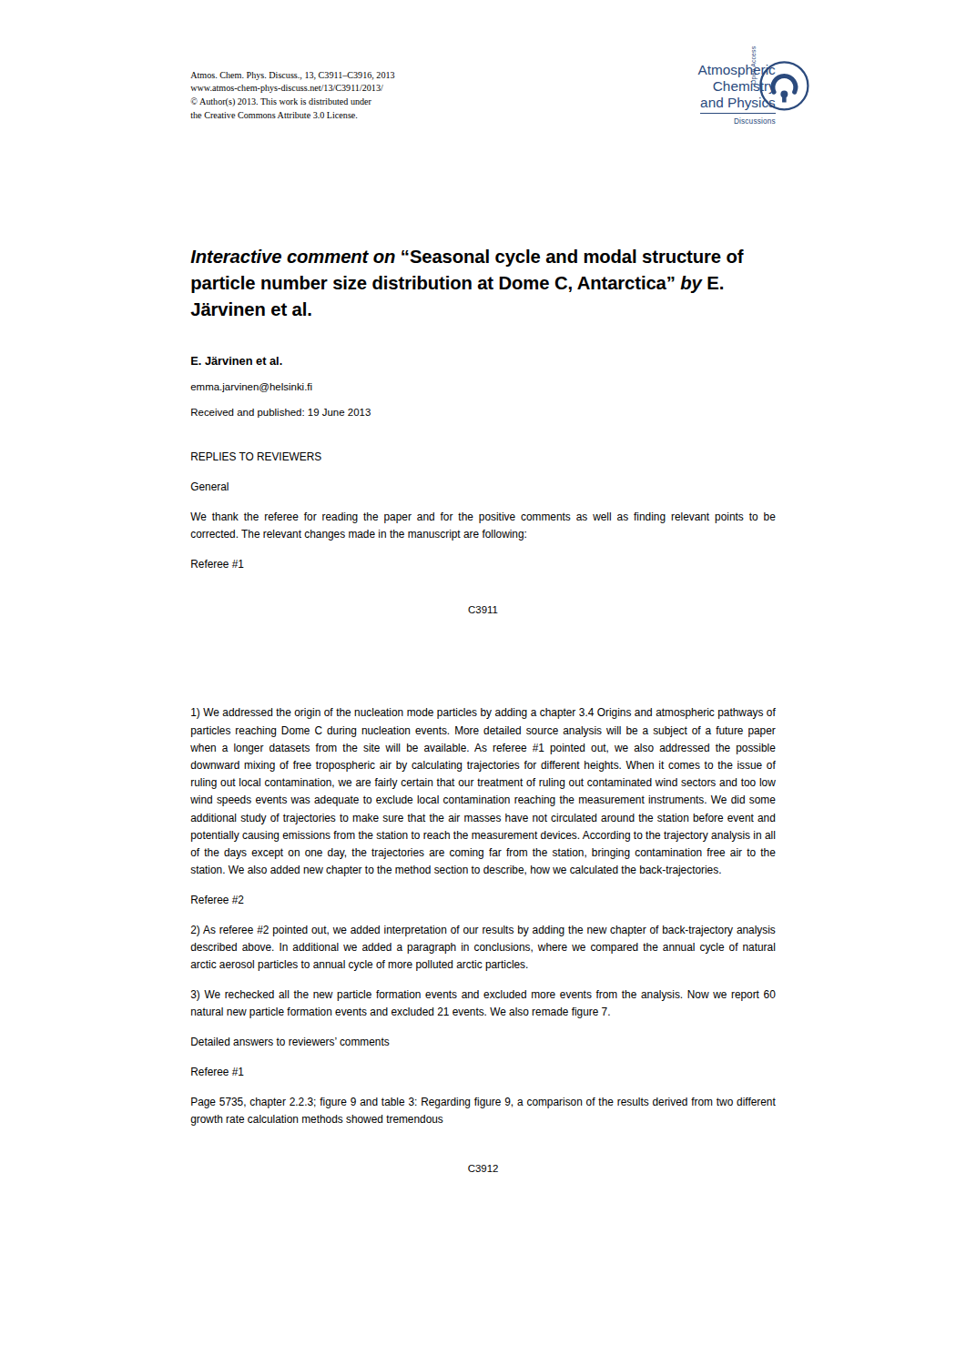Atmos. Chem. Phys. Discuss., 13, C3911–C3916, 2013
www.atmos-chem-phys-discuss.net/13/C3911/2013/
© Author(s) 2013. This work is distributed under
the Creative Commons Attribute 3.0 License.
Open Access
Atmospheric Chemistry and Physics
Discussions
Interactive comment on “Seasonal cycle and modal structure of particle number size distribution at Dome C, Antarctica” by E. Järvinen et al.
E. Järvinen et al.
emma.jarvinen@helsinki.fi
Received and published: 19 June 2013
REPLIES TO REVIEWERS
General
We thank the referee for reading the paper and for the positive comments as well as finding relevant points to be corrected. The relevant changes made in the manuscript are following:
Referee #1
C3911
1) We addressed the origin of the nucleation mode particles by adding a chapter 3.4 Origins and atmospheric pathways of particles reaching Dome C during nucleation events. More detailed source analysis will be a subject of a future paper when a longer datasets from the site will be available. As referee #1 pointed out, we also addressed the possible downward mixing of free tropospheric air by calculating trajectories for different heights. When it comes to the issue of ruling out local contamination, we are fairly certain that our treatment of ruling out contaminated wind sectors and too low wind speeds events was adequate to exclude local contamination reaching the measurement instruments. We did some additional study of trajectories to make sure that the air masses have not circulated around the station before event and potentially causing emissions from the station to reach the measurement devices. According to the trajectory analysis in all of the days except on one day, the trajectories are coming far from the station, bringing contamination free air to the station. We also added new chapter to the method section to describe, how we calculated the back-trajectories.
Referee #2
2) As referee #2 pointed out, we added interpretation of our results by adding the new chapter of back-trajectory analysis described above. In additional we added a paragraph in conclusions, where we compared the annual cycle of natural arctic aerosol particles to annual cycle of more polluted arctic particles.
3) We rechecked all the new particle formation events and excluded more events from the analysis. Now we report 60 natural new particle formation events and excluded 21 events. We also remade figure 7.
Detailed answers to reviewers’ comments
Referee #1
Page 5735, chapter 2.2.3; figure 9 and table 3: Regarding figure 9, a comparison of the results derived from two different growth rate calculation methods showed tremendous
C3912